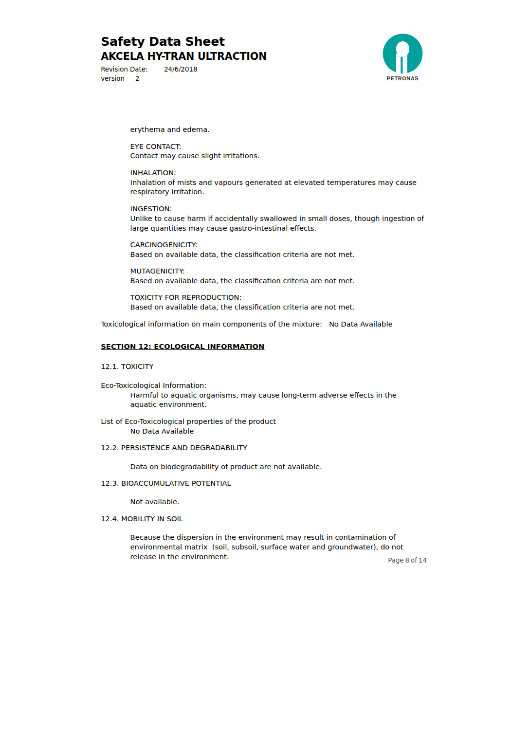Safety Data Sheet
AKCELA HY-TRAN ULTRACTION
Revision Date: 24/6/2018
version2
PETRONAS
erythema and edema.
EYE CONTACT:
Contact may cause slight irritations.
INHALATION:
Inhalation of mists and vapours generated at elevated temperatures may cause respiratory irritation.
INGESTION:
Unlike to cause harm if accidentally swallowed in small doses, though ingestion of large quantities may cause gastro-intestinal effects.
CARCINOGENICITY:
Based on available data, the classification criteria are not met.
MUTAGENICITY:
Based on available data, the classification criteria are not met.
TOXICITY FOR REPRODUCTION:
Based on available data, the classification criteria are not met.
Toxicological information on main components of the mixture: No Data Available
SECTION 12: ECOLOGICAL INFORMATION
12.1. TOXICITY
Eco-Toxicological Information:
Harmful to aquatic organisms, may cause long-term adverse effects in the
aquatic environment.
List of Eco-Toxicological properties of the product
No Data Available
12.2. PERSISTENCE AND DEGRADABILITY
Data on biodegradability of product are not available.
12.3. BIOACCUMULATIVE POTENTIAL
Not available.
12.4. MOBILITY IN SOIL
Because the dispersion in the environment may result in contamination of environmental matrix (soil, subsoil, surface water and groundwater), do not release in the environment.
Page8of14